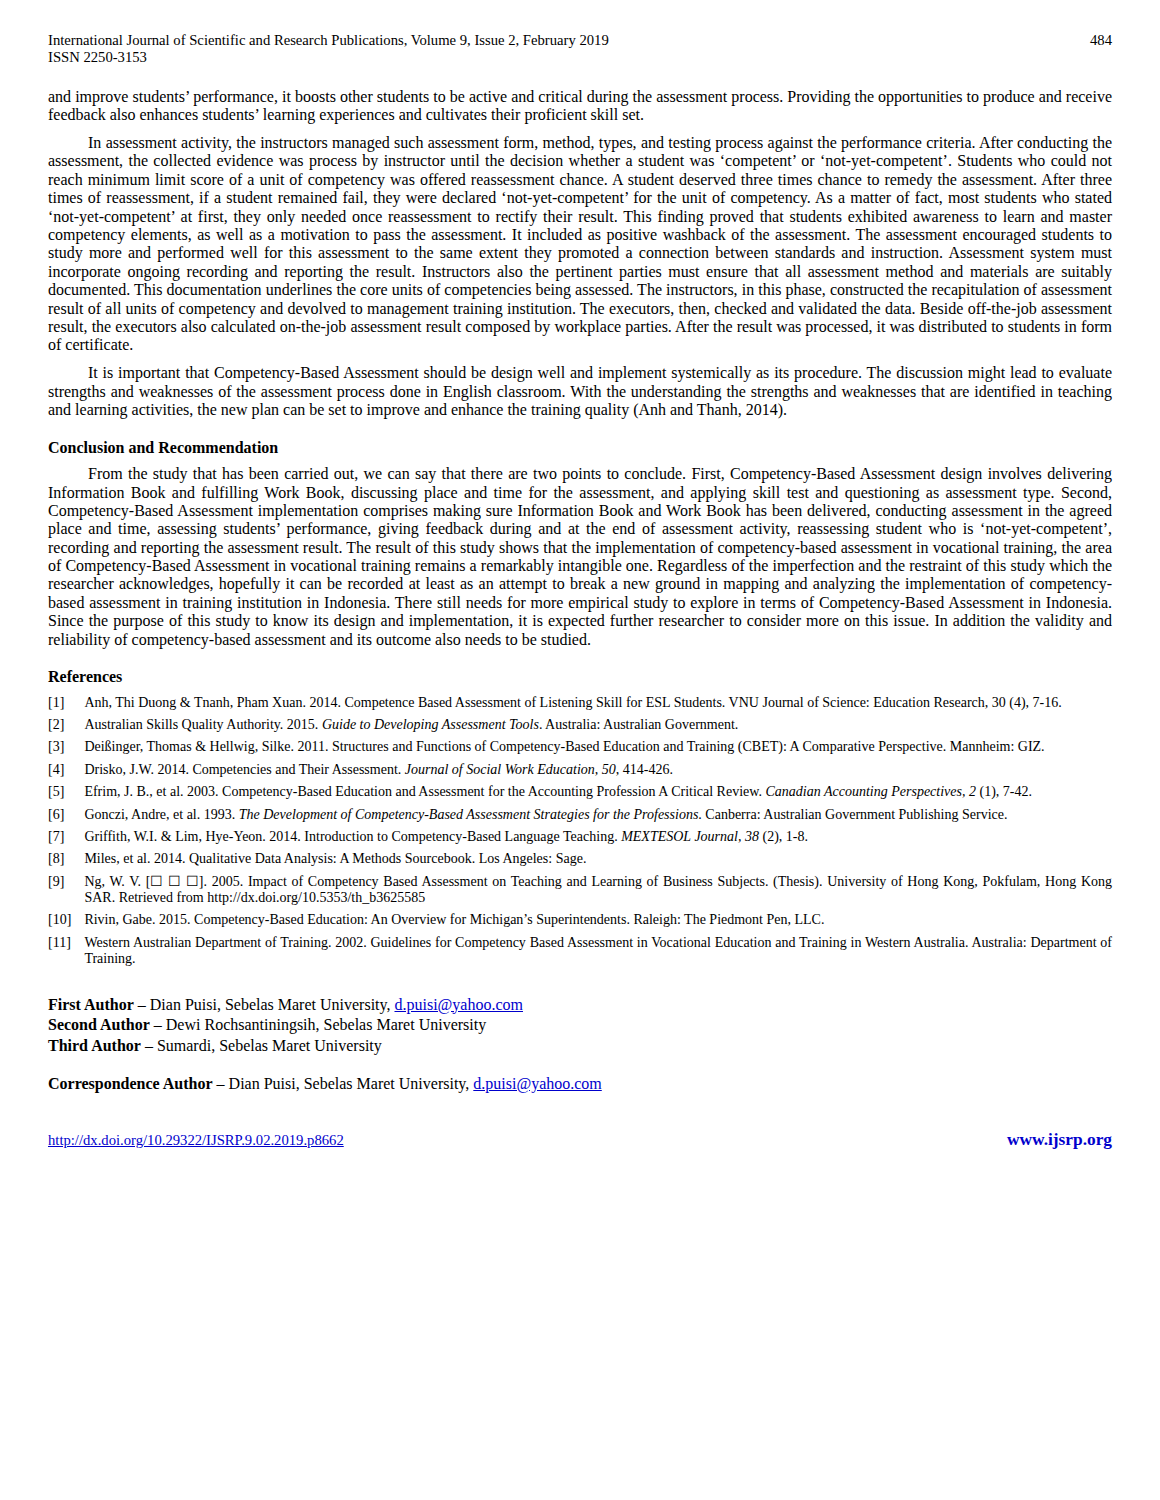International Journal of Scientific and Research Publications, Volume 9, Issue 2, February 2019
ISSN 2250-3153
484
and improve students’ performance, it boosts other students to be active and critical during the assessment process. Providing the opportunities to produce and receive feedback also enhances students’ learning experiences and cultivates their proficient skill set.
In assessment activity, the instructors managed such assessment form, method, types, and testing process against the performance criteria. After conducting the assessment, the collected evidence was process by instructor until the decision whether a student was ‘competent’ or ‘not-yet-competent’. Students who could not reach minimum limit score of a unit of competency was offered reassessment chance. A student deserved three times chance to remedy the assessment. After three times of reassessment, if a student remained fail, they were declared ‘not-yet-competent’ for the unit of competency. As a matter of fact, most students who stated ‘not-yet-competent’ at first, they only needed once reassessment to rectify their result. This finding proved that students exhibited awareness to learn and master competency elements, as well as a motivation to pass the assessment. It included as positive washback of the assessment. The assessment encouraged students to study more and performed well for this assessment to the same extent they promoted a connection between standards and instruction. Assessment system must incorporate ongoing recording and reporting the result. Instructors also the pertinent parties must ensure that all assessment method and materials are suitably documented. This documentation underlines the core units of competencies being assessed. The instructors, in this phase, constructed the recapitulation of assessment result of all units of competency and devolved to management training institution. The executors, then, checked and validated the data. Beside off-the-job assessment result, the executors also calculated on-the-job assessment result composed by workplace parties. After the result was processed, it was distributed to students in form of certificate.
It is important that Competency-Based Assessment should be design well and implement systemically as its procedure. The discussion might lead to evaluate strengths and weaknesses of the assessment process done in English classroom. With the understanding the strengths and weaknesses that are identified in teaching and learning activities, the new plan can be set to improve and enhance the training quality (Anh and Thanh, 2014).
Conclusion and Recommendation
From the study that has been carried out, we can say that there are two points to conclude. First, Competency-Based Assessment design involves delivering Information Book and fulfilling Work Book, discussing place and time for the assessment, and applying skill test and questioning as assessment type. Second, Competency-Based Assessment implementation comprises making sure Information Book and Work Book has been delivered, conducting assessment in the agreed place and time, assessing students’ performance, giving feedback during and at the end of assessment activity, reassessing student who is ‘not-yet-competent’, recording and reporting the assessment result. The result of this study shows that the implementation of competency-based assessment in vocational training, the area of Competency-Based Assessment in vocational training remains a remarkably intangible one. Regardless of the imperfection and the restraint of this study which the researcher acknowledges, hopefully it can be recorded at least as an attempt to break a new ground in mapping and analyzing the implementation of competency-based assessment in training institution in Indonesia. There still needs for more empirical study to explore in terms of Competency-Based Assessment in Indonesia. Since the purpose of this study to know its design and implementation, it is expected further researcher to consider more on this issue. In addition the validity and reliability of competency-based assessment and its outcome also needs to be studied.
References
Anh, Thi Duong & Tnanh, Pham Xuan. 2014. Competence Based Assessment of Listening Skill for ESL Students. VNU Journal of Science: Education Research, 30 (4), 7-16.
Australian Skills Quality Authority. 2015. Guide to Developing Assessment Tools. Australia: Australian Government.
Deißinger, Thomas & Hellwig, Silke. 2011. Structures and Functions of Competency-Based Education and Training (CBET): A Comparative Perspective. Mannheim: GIZ.
Drisko, J.W. 2014. Competencies and Their Assessment. Journal of Social Work Education, 50, 414-426.
Efrim, J. B., et al. 2003. Competency-Based Education and Assessment for the Accounting Profession A Critical Review. Canadian Accounting Perspectives, 2 (1), 7-42.
Gonczi, Andre, et al. 1993. The Development of Competency-Based Assessment Strategies for the Professions. Canberra: Australian Government Publishing Service.
Griffith, W.I. & Lim, Hye-Yeon. 2014. Introduction to Competency-Based Language Teaching. MEXTESOL Journal, 38 (2), 1-8.
Miles, et al. 2014. Qualitative Data Analysis: A Methods Sourcebook. Los Angeles: Sage.
Ng, W. V. [☐ ☐ ☐]. 2005. Impact of Competency Based Assessment on Teaching and Learning of Business Subjects. (Thesis). University of Hong Kong, Pokfulam, Hong Kong SAR. Retrieved from http://dx.doi.org/10.5353/th_b3625585
Rivin, Gabe. 2015. Competency-Based Education: An Overview for Michigan’s Superintendents. Raleigh: The Piedmont Pen, LLC.
Western Australian Department of Training. 2002. Guidelines for Competency Based Assessment in Vocational Education and Training in Western Australia. Australia: Department of Training.
First Author – Dian Puisi, Sebelas Maret University, d.puisi@yahoo.com
Second Author – Dewi Rochsantiningsih, Sebelas Maret University
Third Author – Sumardi, Sebelas Maret University
Correspondence Author – Dian Puisi, Sebelas Maret University, d.puisi@yahoo.com
http://dx.doi.org/10.29322/IJSRP.9.02.2019.p8662
www.ijsrp.org